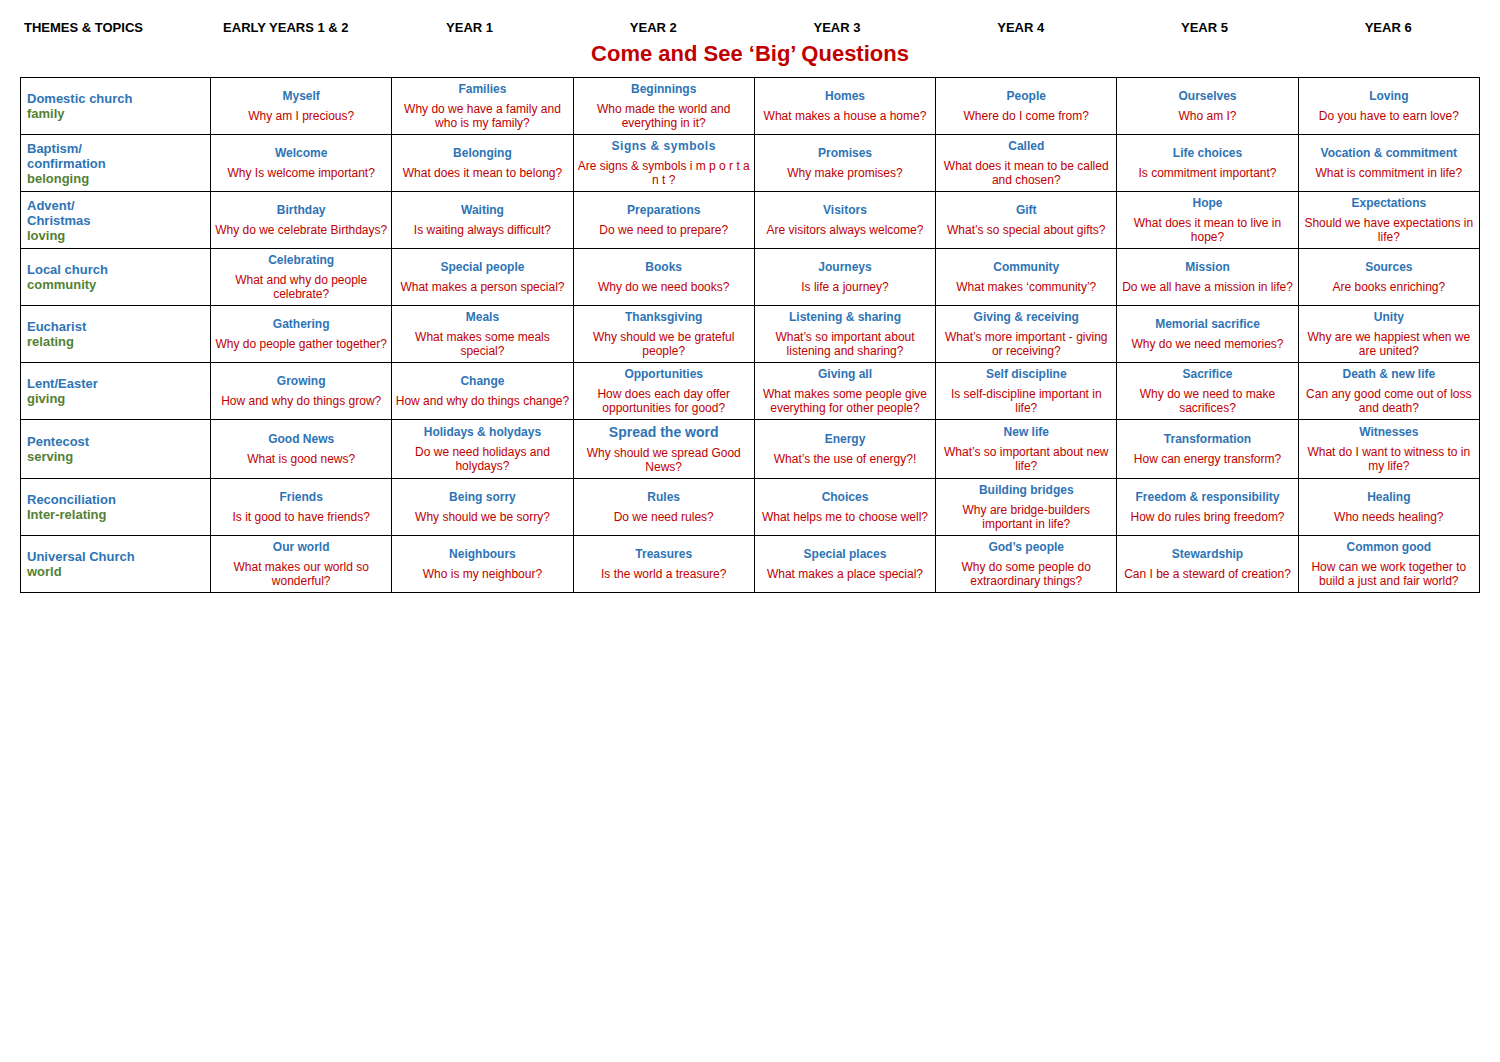THEMES & TOPICS
EARLY YEARS 1 & 2
YEAR 1
YEAR 2
YEAR 3
YEAR 4
YEAR 5
YEAR 6
Come and See ‘Big’ Questions
| Domestic church family | Myself Why am I precious? | Families Why do we have a family and who is my family? | Beginnings Who made the world and everything in it? | Homes What makes a house a home? | People Where do I come from? | Ourselves Who am I? | Loving Do you have to earn love? |
| Baptism/ confirmation belonging | Welcome Why Is welcome important? | Belonging What does it mean to belong? | Signs & symbols Are signs & symbols i m p o r t a n t ? | Promises Why make promises? | Called What does it mean to be called and chosen? | Life choices Is commitment important? | Vocation & commitment What is commitment in life? |
| Advent/ Christmas loving | Birthday Why do we celebrate Birthdays? | Waiting Is waiting always difficult? | Preparations Do we need to prepare? | Visitors Are visitors always welcome? | Gift What’s so special about gifts? | Hope What does it mean to live in hope? | Expectations Should we have expectations in life? |
| Local church community | Celebrating What and why do people celebrate? | Special people What makes a person special? | Books Why do we need books? | Journeys Is life a journey? | Community What makes ‘community’? | Mission Do we all have a mission in life? | Sources Are books enriching? |
| Eucharist relating | Gathering Why do people gather together? | Meals What makes some meals special? | Thanksgiving Why should we be grateful people? | Listening & sharing What’s so important about listening and sharing? | Giving & receiving What’s more important - giving or receiving? | Memorial sacrifice Why do we need memories? | Unity Why are we happiest when we are united? |
| Lent/Easter giving | Growing How and why do things grow? | Change How and why do things change? | Opportunities How does each day offer opportunities for good? | Giving all What makes some people give everything for other people? | Self discipline Is self-discipline important in life? | Sacrifice Why do we need to make sacrifices? | Death & new life Can any good come out of loss and death? |
| Pentecost serving | Good News What is good news? | Holidays & holydays Do we need holidays and holydays? | Spread the word Why should we spread Good News? | Energy What’s the use of energy?! | New life What’s so important about new life? | Transformation How can energy transform? | Witnesses What do I want to witness to in my life? |
| Reconciliation Inter-relating | Friends Is it good to have friends? | Being sorry Why should we be sorry? | Rules Do we need rules? | Choices What helps me to choose well? | Building bridges Why are bridge-builders important in life? | Freedom & responsibility How do rules bring freedom? | Healing Who needs healing? |
| Universal Church world | Our world What makes our world so wonderful? | Neighbours Who is my neighbour? | Treasures Is the world a treasure? | Special places What makes a place special? | God’s people Why do some people do extraordinary things? | Stewardship Can I be a steward of creation? | Common good How can we work together to build a just and fair world? |